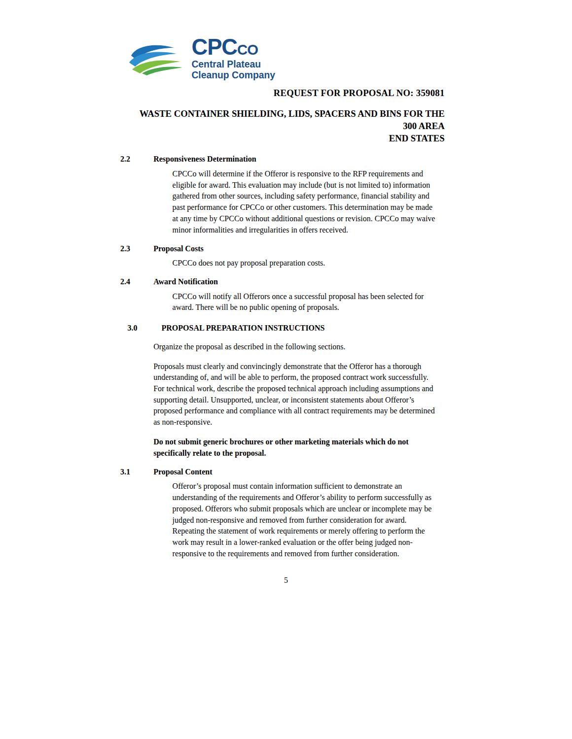CPCCO
Central Plateau
Cleanup Company
REQUEST FOR PROPOSAL NO: 359081
WASTE CONTAINER SHIELDING, LIDS, SPACERS AND BINS FOR THE 300 AREA
END STATES
2.2 Responsiveness Determination
CPCCo will determine if the Offeror is responsive to the RFP requirements and eligible for award. This evaluation may include (but is not limited to) information gathered from other sources, including safety performance, financial stability and past performance for CPCCo or other customers. This determination may be made at any time by CPCCo without additional questions or revision. CPCCo may waive minor informalities and irregularities in offers received.
2.3 Proposal Costs
CPCCo does not pay proposal preparation costs.
2.4 Award Notification
CPCCo will notify all Offerors once a successful proposal has been selected for award. There will be no public opening of proposals.
3.0 PROPOSAL PREPARATION INSTRUCTIONS
Organize the proposal as described in the following sections.
Proposals must clearly and convincingly demonstrate that the Offeror has a thorough understanding of, and will be able to perform, the proposed contract work successfully. For technical work, describe the proposed technical approach including assumptions and supporting detail. Unsupported, unclear, or inconsistent statements about Offeror’s proposed performance and compliance with all contract requirements may be determined as non-responsive.
Do not submit generic brochures or other marketing materials which do not specifically relate to the proposal.
3.1 Proposal Content
Offeror’s proposal must contain information sufficient to demonstrate an understanding of the requirements and Offeror’s ability to perform successfully as proposed. Offerors who submit proposals which are unclear or incomplete may be judged non-responsive and removed from further consideration for award. Repeating the statement of work requirements or merely offering to perform the work may result in a lower-ranked evaluation or the offer being judged non-responsive to the requirements and removed from further consideration.
5